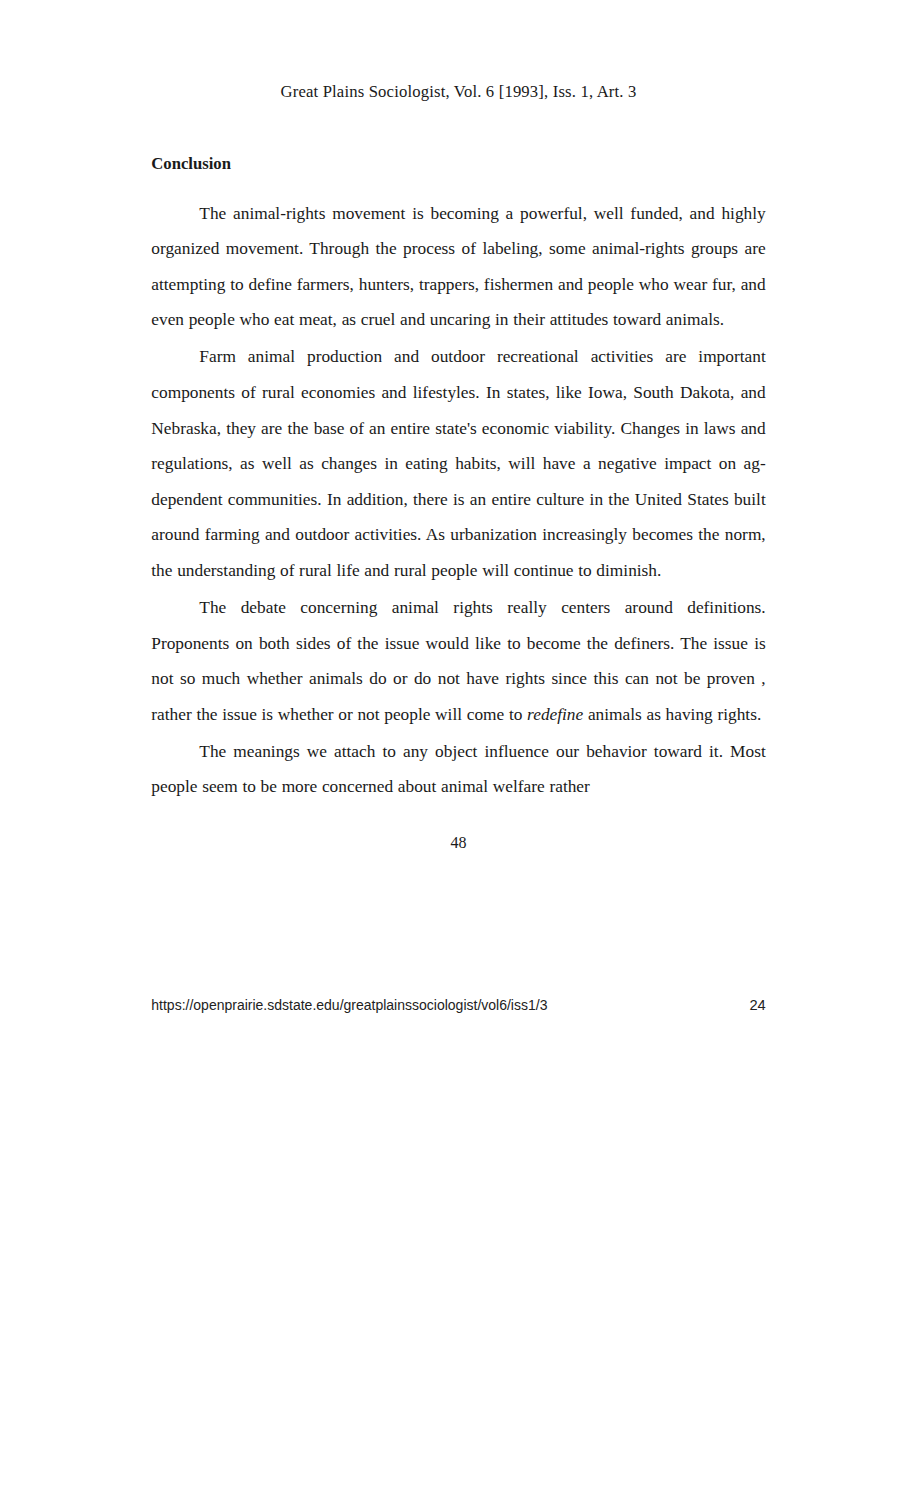Great Plains Sociologist, Vol. 6 [1993], Iss. 1, Art. 3
Conclusion
The animal-rights movement is becoming a powerful, well funded, and highly organized movement. Through the process of labeling, some animal-rights groups are attempting to define farmers, hunters, trappers, fishermen and people who wear fur, and even people who eat meat, as cruel and uncaring in their attitudes toward animals.
Farm animal production and outdoor recreational activities are important components of rural economies and lifestyles. In states, like Iowa, South Dakota, and Nebraska, they are the base of an entire state's economic viability. Changes in laws and regulations, as well as changes in eating habits, will have a negative impact on ag-dependent communities. In addition, there is an entire culture in the United States built around farming and outdoor activities. As urbanization increasingly becomes the norm, the understanding of rural life and rural people will continue to diminish.
The debate concerning animal rights really centers around definitions. Proponents on both sides of the issue would like to become the definers. The issue is not so much whether animals do or do not have rights since this can not be proven , rather the issue is whether or not people will come to redefine animals as having rights.
The meanings we attach to any object influence our behavior toward it. Most people seem to be more concerned about animal welfare rather
48
https://openprairie.sdstate.edu/greatplainssociologist/vol6/iss1/3 24